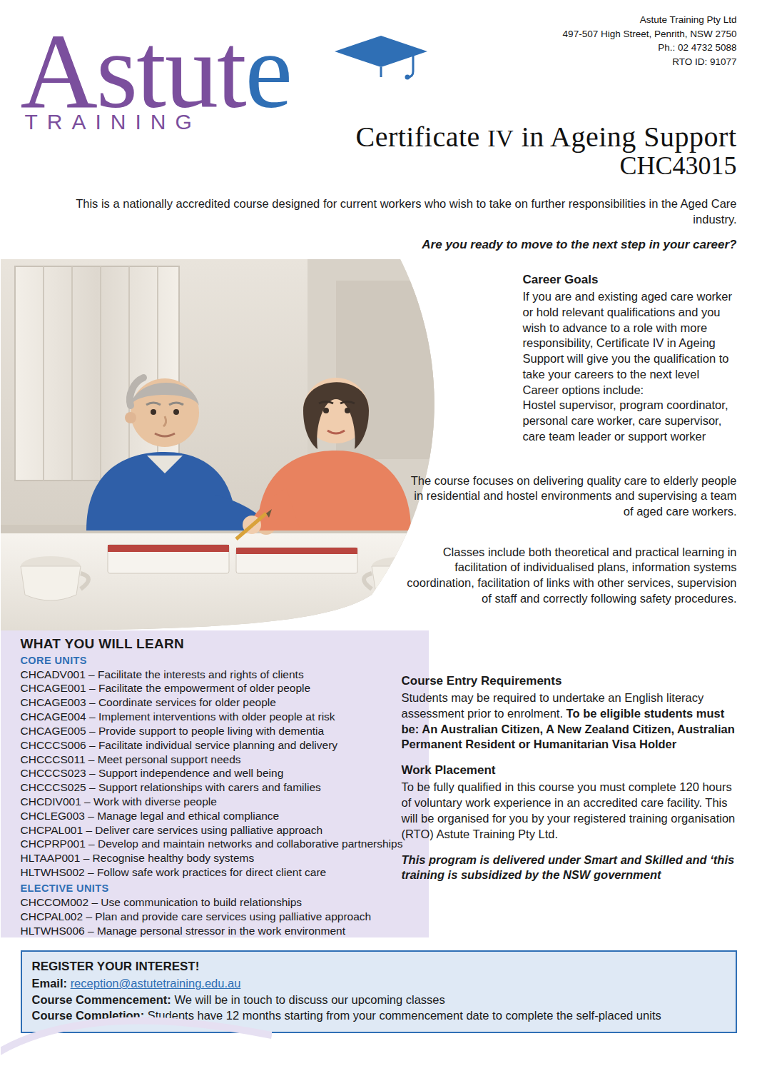Astute Training Pty Ltd
497-507 High Street, Penrith, NSW 2750
Ph.: 02 4732 5088
RTO ID: 91077
Astut e
TRAINING
Certificate IV in Ageing Support
CHC43015
This is a nationally accredited course designed for current workers who wish to take on further responsibilities in the Aged Care industry.
Are you ready to move to the next step in your career?
Career Goals
If you are and existing aged care worker or hold relevant qualifications and you wish to advance to a role with more responsibility, Certificate IV in Ageing Support will give you the qualification to take your careers to the next level
Career options include:
Hostel supervisor, program coordinator, personal care worker, care supervisor, care team leader or support worker
The course focuses on delivering quality care to elderly people in residential and hostel environments and supervising a team of aged care workers.
Classes include both theoretical and practical learning in facilitation of individualised plans, information systems coordination, facilitation of links with other services, supervision of staff and correctly following safety procedures.
WHAT YOU WILL LEARN
CORE UNITS
CHCADV001 – Facilitate the interests and rights of clients
CHCAGE001 – Facilitate the empowerment of older people
CHCAGE003 – Coordinate services for older people
CHCAGE004 – Implement interventions with older people at risk
CHCAGE005 – Provide support to people living with dementia
CHCCCS006 – Facilitate individual service planning and delivery
CHCCCS011 – Meet personal support needs
CHCCCS023 – Support independence and well being
CHCCCS025 – Support relationships with carers and families
CHCDIV001 – Work with diverse people
CHCLEG003 – Manage legal and ethical compliance
CHCPAL001 – Deliver care services using palliative approach
CHCPRP001 – Develop and maintain networks and collaborative partnerships
HLTAAP001 – Recognise healthy body systems
HLTWHS002 – Follow safe work practices for direct client care
ELECTIVE UNITS
CHCCOM002 – Use communication to build relationships
CHCPAL002 – Plan and provide care services using palliative approach
HLTWHS006 – Manage personal stressor in the work environment
Course Entry Requirements
Students may be required to undertake an English literacy assessment prior to enrolment. To be eligible students must be: An Australian Citizen, A New Zealand Citizen, Australian Permanent Resident or Humanitarian Visa Holder
Work Placement
To be fully qualified in this course you must complete 120 hours of voluntary work experience in an accredited care facility. This will be organised for you by your registered training organisation (RTO) Astute Training Pty Ltd.
This program is delivered under Smart and Skilled and ‘this training is subsidized by the NSW government
REGISTER YOUR INTEREST!
Email: reception@astutetraining.edu.au
Course Commencement: We will be in touch to discuss our upcoming classes
Course Completion: Students have 12 months starting from your commencement date to complete the self-placed units